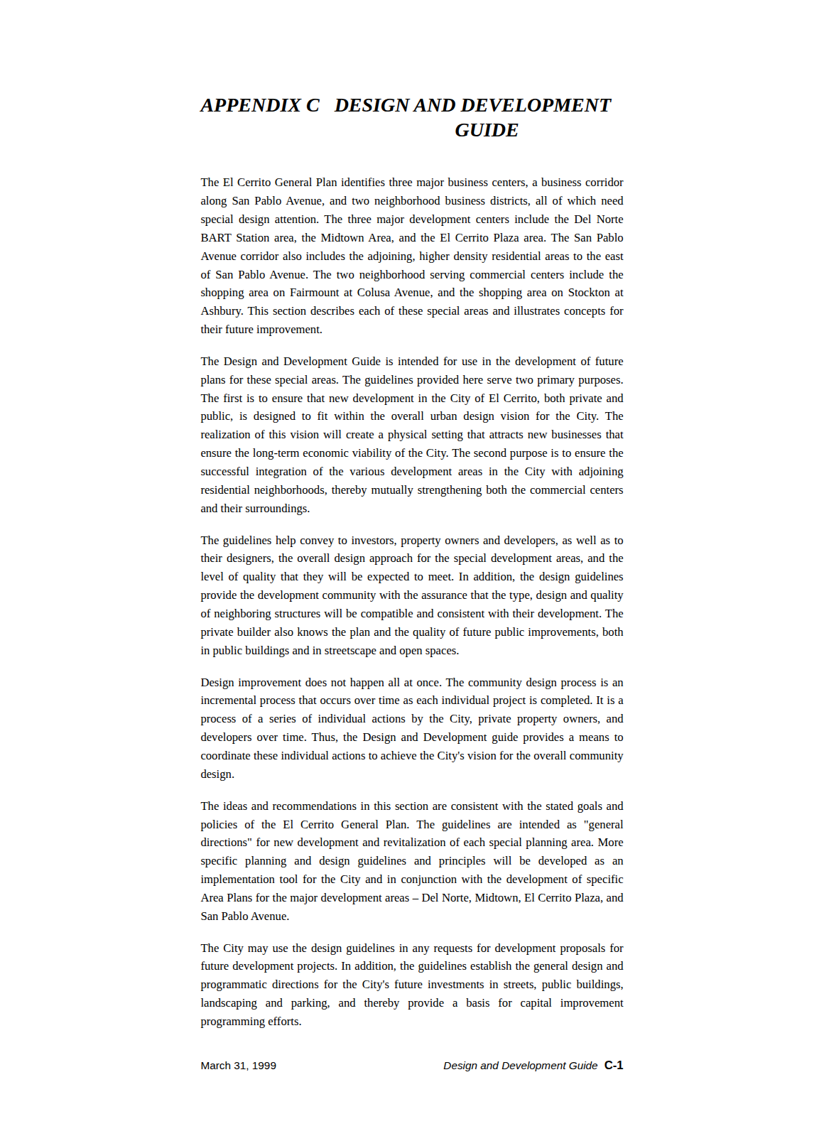APPENDIX C DESIGN AND DEVELOPMENTGUIDE
The El Cerrito General Plan identifies three major business centers, a business corridor along San Pablo Avenue, and two neighborhood business districts, all of which need special design attention. The three major development centers include the Del Norte BART Station area, the Midtown Area, and the El Cerrito Plaza area. The San Pablo Avenue corridor also includes the adjoining, higher density residential areas to the east of San Pablo Avenue. The two neighborhood serving commercial centers include the shopping area on Fairmount at Colusa Avenue, and the shopping area on Stockton at Ashbury. This section describes each of these special areas and illustrates concepts for their future improvement.
The Design and Development Guide is intended for use in the development of future plans for these special areas. The guidelines provided here serve two primary purposes. The first is to ensure that new development in the City of El Cerrito, both private and public, is designed to fit within the overall urban design vision for the City. The realization of this vision will create a physical setting that attracts new businesses that ensure the long-term economic viability of the City. The second purpose is to ensure the successful integration of the various development areas in the City with adjoining residential neighborhoods, thereby mutually strengthening both the commercial centers and their surroundings.
The guidelines help convey to investors, property owners and developers, as well as to their designers, the overall design approach for the special development areas, and the level of quality that they will be expected to meet. In addition, the design guidelines provide the development community with the assurance that the type, design and quality of neighboring structures will be compatible and consistent with their development. The private builder also knows the plan and the quality of future public improvements, both in public buildings and in streetscape and open spaces.
Design improvement does not happen all at once. The community design process is an incremental process that occurs over time as each individual project is completed. It is a process of a series of individual actions by the City, private property owners, and developers over time. Thus, the Design and Development guide provides a means to coordinate these individual actions to achieve the City's vision for the overall community design.
The ideas and recommendations in this section are consistent with the stated goals and policies of the El Cerrito General Plan. The guidelines are intended as "general directions" for new development and revitalization of each special planning area. More specific planning and design guidelines and principles will be developed as an implementation tool for the City and in conjunction with the development of specific Area Plans for the major development areas – Del Norte, Midtown, El Cerrito Plaza, and San Pablo Avenue.
The City may use the design guidelines in any requests for development proposals for future development projects. In addition, the guidelines establish the general design and programmatic directions for the City's future investments in streets, public buildings, landscaping and parking, and thereby provide a basis for capital improvement programming efforts.
March 31, 1999
Design and Development Guide C-1